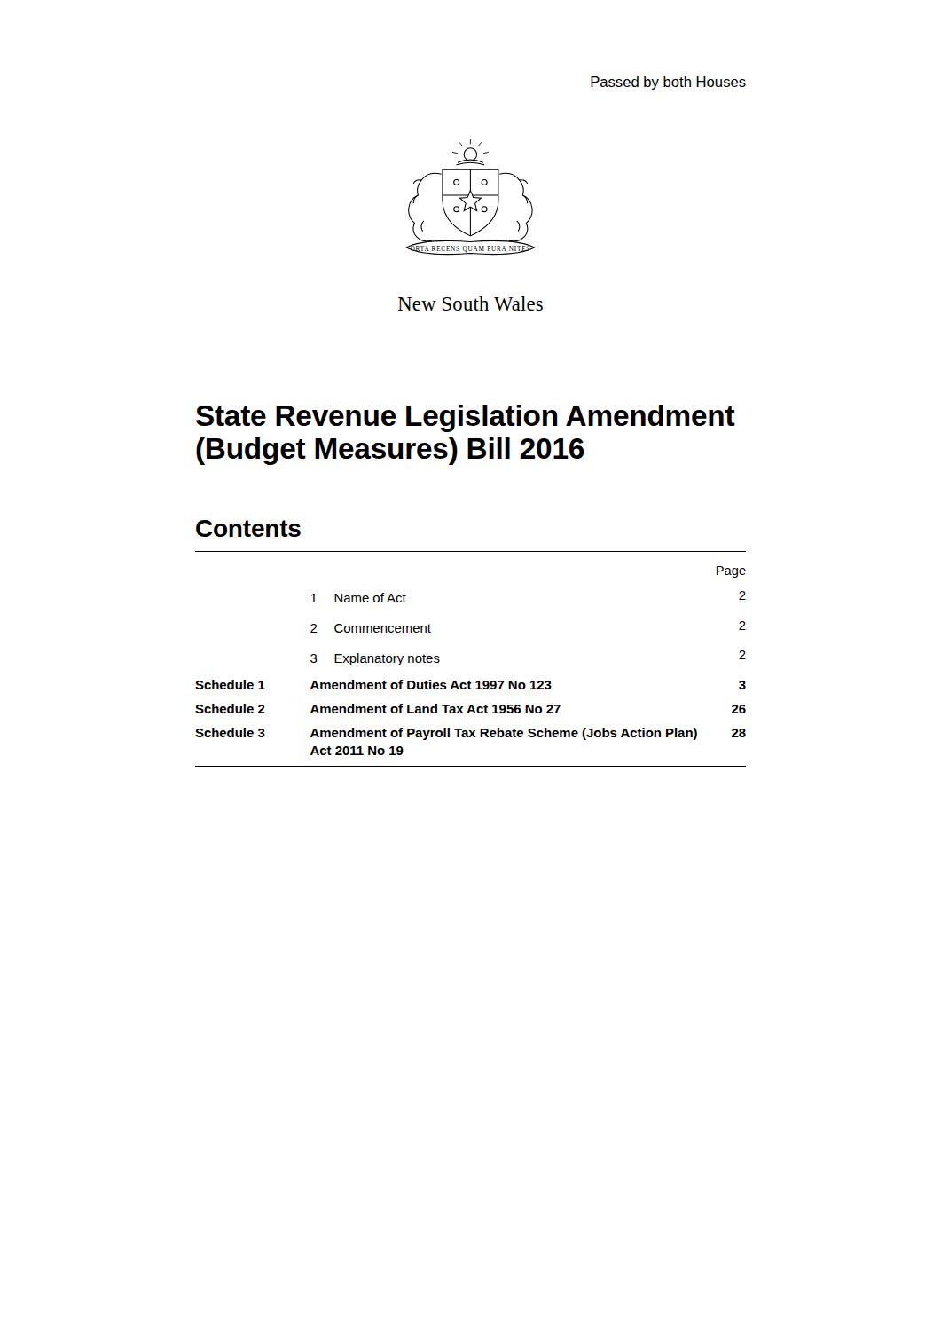Passed by both Houses
ORTA RECENS QUAM PURA NITES
New South Wales
State Revenue Legislation Amendment (Budget Measures) Bill 2016
Contents
| | Page |
| | / 1 / Name of Act / | 2 |
| | / 2 / Commencement / | 2 |
| | / 3 / Explanatory notes / | 2 |
| Schedule 1 | Amendment of Duties Act 1997 No 123 | 3 |
| Schedule 2 | Amendment of Land Tax Act 1956 No 27 | 26 |
| Schedule 3 | Amendment of Payroll Tax Rebate Scheme (Jobs Action Plan) Act 2011 No 19 | 28 |